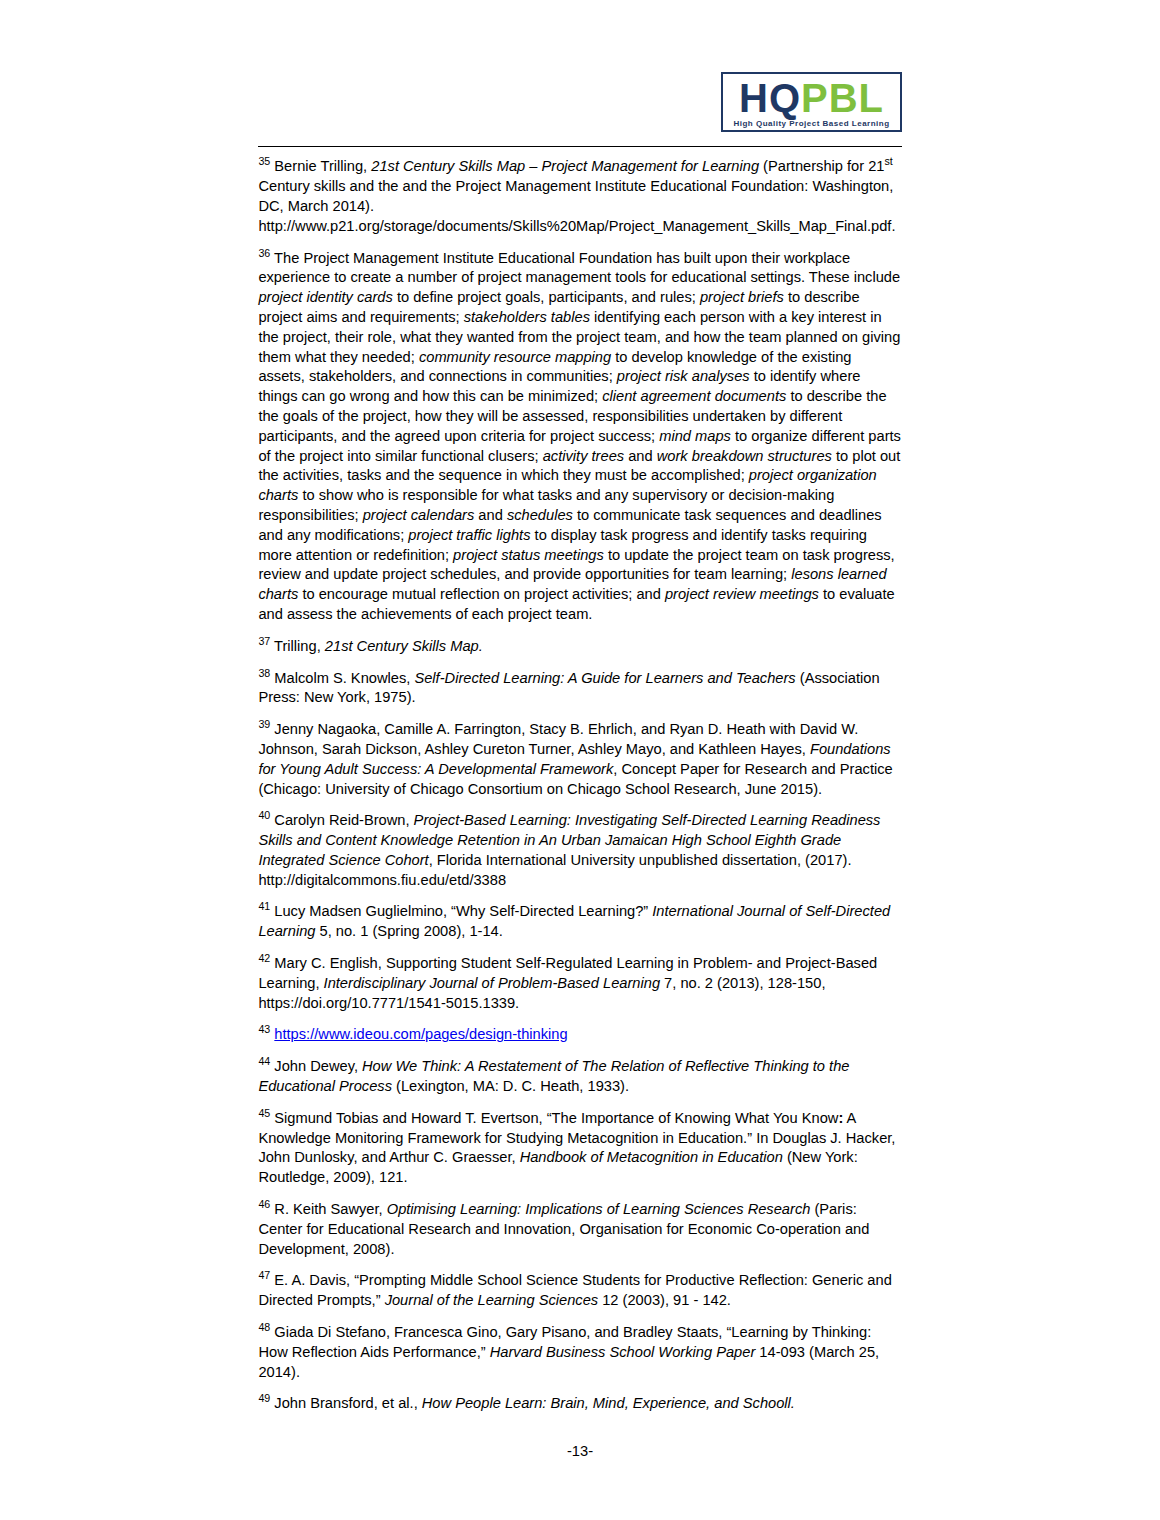HQ PBL
High Quality Project Based Learning
35 Bernie Trilling, 21st Century Skills Map – Project Management for Learning (Partnership for 21st Century skills and the and the Project Management Institute Educational Foundation: Washington, DC, March 2014). http://www.p21.org/storage/documents/Skills%20Map/Project_Management_Skills_Map_Final.pdf.
36 The Project Management Institute Educational Foundation has built upon their workplace experience to create a number of project management tools for educational settings. These include project identity cards to define project goals, participants, and rules; project briefs to describe project aims and requirements; stakeholders tables identifying each person with a key interest in the project, their role, what they wanted from the project team, and how the team planned on giving them what they needed; community resource mapping to develop knowledge of the existing assets, stakeholders, and connections in communities; project risk analyses to identify where things can go wrong and how this can be minimized; client agreement documents to describe the the goals of the project, how they will be assessed, responsibilities undertaken by different participants, and the agreed upon criteria for project success; mind maps to organize different parts of the project into similar functional clusers; activity trees and work breakdown structures to plot out the activities, tasks and the sequence in which they must be accomplished; project organization charts to show who is responsible for what tasks and any supervisory or decision-making responsibilities; project calendars and schedules to communicate task sequences and deadlines and any modifications; project traffic lights to display task progress and identify tasks requiring more attention or redefinition; project status meetings to update the project team on task progress, review and update project schedules, and provide opportunities for team learning; lesons learned charts to encourage mutual reflection on project activities; and project review meetings to evaluate and assess the achievements of each project team.
37 Trilling, 21st Century Skills Map.
38 Malcolm S. Knowles, Self-Directed Learning: A Guide for Learners and Teachers (Association Press: New York, 1975).
39 Jenny Nagaoka, Camille A. Farrington, Stacy B. Ehrlich, and Ryan D. Heath with David W. Johnson, Sarah Dickson, Ashley Cureton Turner, Ashley Mayo, and Kathleen Hayes, Foundations for Young Adult Success: A Developmental Framework, Concept Paper for Research and Practice (Chicago: University of Chicago Consortium on Chicago School Research, June 2015).
40 Carolyn Reid-Brown, Project-Based Learning: Investigating Self-Directed Learning Readiness Skills and Content Knowledge Retention in An Urban Jamaican High School Eighth Grade Integrated Science Cohort, Florida International University unpublished dissertation, (2017). http://digitalcommons.fiu.edu/etd/3388
41 Lucy Madsen Guglielmino, “Why Self-Directed Learning?” International Journal of Self-Directed Learning 5, no. 1 (Spring 2008), 1-14.
42 Mary C. English, Supporting Student Self-Regulated Learning in Problem- and Project-Based Learning, Interdisciplinary Journal of Problem-Based Learning 7, no. 2 (2013), 128-150, https://doi.org/10.7771/1541-5015.1339.
43 https://www.ideou.com/pages/design-thinking
44 John Dewey, How We Think: A Restatement of The Relation of Reflective Thinking to the Educational Process (Lexington, MA: D. C. Heath, 1933).
45 Sigmund Tobias and Howard T. Evertson, “The Importance of Knowing What You Know: A Knowledge Monitoring Framework for Studying Metacognition in Education.” In Douglas J. Hacker, John Dunlosky, and Arthur C. Graesser, Handbook of Metacognition in Education (New York: Routledge, 2009), 121.
46 R. Keith Sawyer, Optimising Learning: Implications of Learning Sciences Research (Paris: Center for Educational Research and Innovation, Organisation for Economic Co-operation and Development, 2008).
47 E. A. Davis, “Prompting Middle School Science Students for Productive Reflection: Generic and Directed Prompts,” Journal of the Learning Sciences 12 (2003), 91 - 142.
48 Giada Di Stefano, Francesca Gino, Gary Pisano, and Bradley Staats, “Learning by Thinking: How Reflection Aids Performance,” Harvard Business School Working Paper 14-093 (March 25, 2014).
49 John Bransford, et al., How People Learn: Brain, Mind, Experience, and Schooll.
-13-